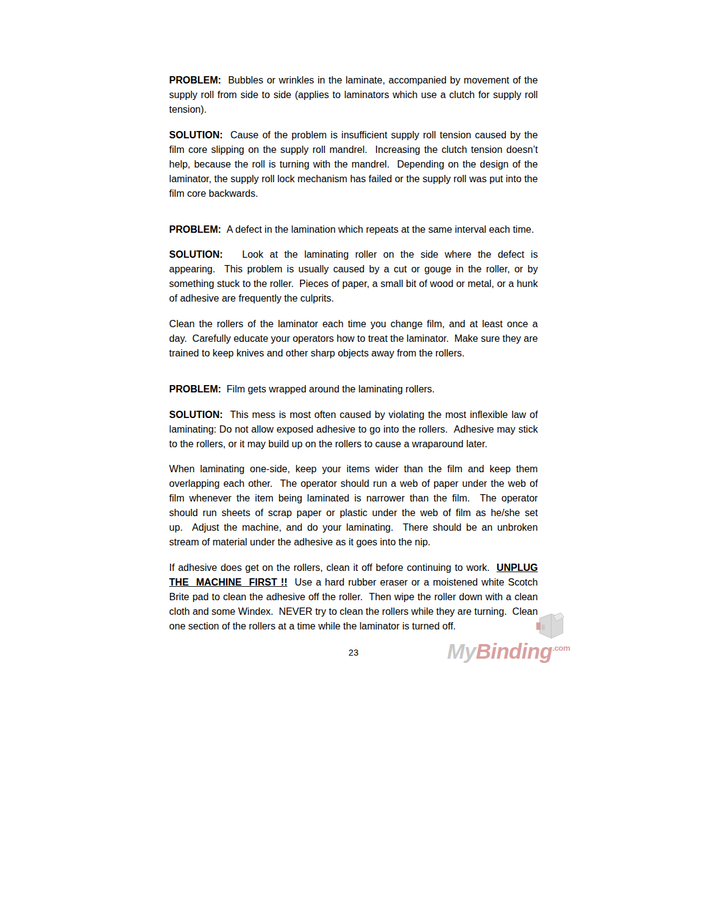PROBLEM: Bubbles or wrinkles in the laminate, accompanied by movement of the supply roll from side to side (applies to laminators which use a clutch for supply roll tension).
SOLUTION: Cause of the problem is insufficient supply roll tension caused by the film core slipping on the supply roll mandrel. Increasing the clutch tension doesn’t help, because the roll is turning with the mandrel. Depending on the design of the laminator, the supply roll lock mechanism has failed or the supply roll was put into the film core backwards.
PROBLEM: A defect in the lamination which repeats at the same interval each time.
SOLUTION: Look at the laminating roller on the side where the defect is appearing. This problem is usually caused by a cut or gouge in the roller, or by something stuck to the roller. Pieces of paper, a small bit of wood or metal, or a hunk of adhesive are frequently the culprits.
Clean the rollers of the laminator each time you change film, and at least once a day. Carefully educate your operators how to treat the laminator. Make sure they are trained to keep knives and other sharp objects away from the rollers.
PROBLEM: Film gets wrapped around the laminating rollers.
SOLUTION: This mess is most often caused by violating the most inflexible law of laminating: Do not allow exposed adhesive to go into the rollers. Adhesive may stick to the rollers, or it may build up on the rollers to cause a wraparound later.
When laminating one-side, keep your items wider than the film and keep them overlapping each other. The operator should run a web of paper under the web of film whenever the item being laminated is narrower than the film. The operator should run sheets of scrap paper or plastic under the web of film as he/she set up. Adjust the machine, and do your laminating. There should be an unbroken stream of material under the adhesive as it goes into the nip.
If adhesive does get on the rollers, clean it off before continuing to work. UNPLUG THE MACHINE FIRST !! Use a hard rubber eraser or a moistened white Scotch Brite pad to clean the adhesive off the roller. Then wipe the roller down with a clean cloth and some Windex. NEVER try to clean the rollers while they are turning. Clean one section of the rollers at a time while the laminator is turned off.
23
MyBinding.com